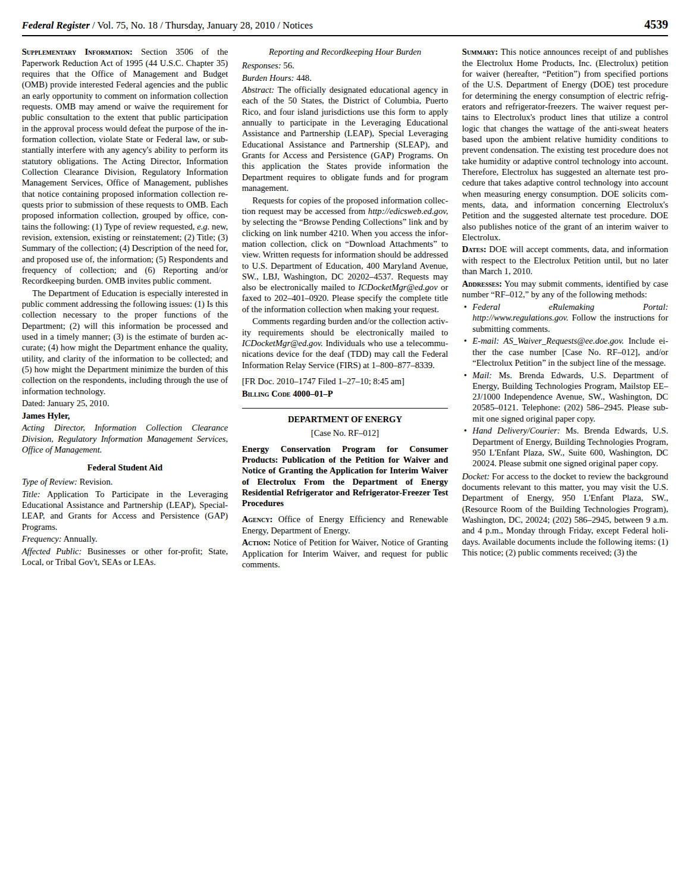Federal Register / Vol. 75, No. 18 / Thursday, January 28, 2010 / Notices
4539
Supplementary Information: Section 3506 of the Paperwork Reduction Act of 1995 (44 U.S.C. Chapter 35) requires that the Office of Management and Budget (OMB) provide interested Federal agencies and the public an early opportunity to comment on information collection requests. OMB may amend or waive the requirement for public consultation to the extent that public participation in the approval process would defeat the purpose of the information collection, violate State or Federal law, or substantially interfere with any agency's ability to perform its statutory obligations. The Acting Director, Information Collection Clearance Division, Regulatory Information Management Services, Office of Management, publishes that notice containing proposed information collection requests prior to submission of these requests to OMB. Each proposed information collection, grouped by office, contains the following: (1) Type of review requested, e.g. new, revision, extension, existing or reinstatement; (2) Title; (3) Summary of the collection; (4) Description of the need for, and proposed use of, the information; (5) Respondents and frequency of collection; and (6) Reporting and/or Recordkeeping burden. OMB invites public comment.
The Department of Education is especially interested in public comment addressing the following issues: (1) Is this collection necessary to the proper functions of the Department; (2) will this information be processed and used in a timely manner; (3) is the estimate of burden accurate; (4) how might the Department enhance the quality, utility, and clarity of the information to be collected; and (5) how might the Department minimize the burden of this collection on the respondents, including through the use of information technology.
Dated: January 25, 2010.
James Hyler,
Acting Director, Information Collection Clearance Division, Regulatory Information Management Services, Office of Management.
Federal Student Aid
Type of Review: Revision.
Title: Application To Participate in the Leveraging Educational Assistance and Partnership (LEAP), Special-LEAP, and Grants for Access and Persistence (GAP) Programs.
Frequency: Annually.
Affected Public: Businesses or other for-profit; State, Local, or Tribal Gov't, SEAs or LEAs.
Reporting and Recordkeeping Hour Burden
Responses: 56.
Burden Hours: 448.
Abstract: The officially designated educational agency in each of the 50 States, the District of Columbia, Puerto Rico, and four island jurisdictions use this form to apply annually to participate in the Leveraging Educational Assistance and Partnership (LEAP), Special Leveraging Educational Assistance and Partnership (SLEAP), and Grants for Access and Persistence (GAP) Programs. On this application the States provide information the Department requires to obligate funds and for program management.
Requests for copies of the proposed information collection request may be accessed from http://edicsweb.ed.gov, by selecting the “Browse Pending Collections” link and by clicking on link number 4210. When you access the information collection, click on “Download Attachments” to view. Written requests for information should be addressed to U.S. Department of Education, 400 Maryland Avenue, SW., LBJ, Washington, DC 20202–4537. Requests may also be electronically mailed to ICDocketMgr@ed.gov or faxed to 202–401–0920. Please specify the complete title of the information collection when making your request.
Comments regarding burden and/or the collection activity requirements should be electronically mailed to ICDocketMgr@ed.gov. Individuals who use a telecommunications device for the deaf (TDD) may call the Federal Information Relay Service (FIRS) at 1–800–877–8339.
[FR Doc. 2010–1747 Filed 1–27–10; 8:45 am]
Billing Code 4000–01–P
Department of Energy
[Case No. RF–012]
Energy Conservation Program for Consumer Products: Publication of the Petition for Waiver and Notice of Granting the Application for Interim Waiver of Electrolux From the Department of Energy Residential Refrigerator and Refrigerator-Freezer Test Procedures
Agency: Office of Energy Efficiency and Renewable Energy, Department of Energy.
Action: Notice of Petition for Waiver, Notice of Granting Application for Interim Waiver, and request for public comments.
Summary: This notice announces receipt of and publishes the Electrolux Home Products, Inc. (Electrolux) petition for waiver (hereafter, “Petition”) from specified portions of the U.S. Department of Energy (DOE) test procedure for determining the energy consumption of electric refrigerators and refrigerator-freezers. The waiver request pertains to Electrolux's product lines that utilize a control logic that changes the wattage of the anti-sweat heaters based upon the ambient relative humidity conditions to prevent condensation. The existing test procedure does not take humidity or adaptive control technology into account. Therefore, Electrolux has suggested an alternate test procedure that takes adaptive control technology into account when measuring energy consumption. DOE solicits comments, data, and information concerning Electrolux's Petition and the suggested alternate test procedure. DOE also publishes notice of the grant of an interim waiver to Electrolux.
Dates: DOE will accept comments, data, and information with respect to the Electrolux Petition until, but no later than March 1, 2010.
Addresses: You may submit comments, identified by case number “RF–012,” by any of the following methods:
Federal eRulemaking Portal: http://www.regulations.gov. Follow the instructions for submitting comments.
E-mail: AS_Waiver_Requests@ee.doe.gov. Include either the case number [Case No. RF–012], and/or “Electrolux Petition” in the subject line of the message.
Mail: Ms. Brenda Edwards, U.S. Department of Energy, Building Technologies Program, Mailstop EE–2J/1000 Independence Avenue, SW., Washington, DC 20585–0121. Telephone: (202) 586–2945. Please submit one signed original paper copy.
Hand Delivery/Courier: Ms. Brenda Edwards, U.S. Department of Energy, Building Technologies Program, 950 L'Enfant Plaza, SW., Suite 600, Washington, DC 20024. Please submit one signed original paper copy.
Docket: For access to the docket to review the background documents relevant to this matter, you may visit the U.S. Department of Energy, 950 L'Enfant Plaza, SW., (Resource Room of the Building Technologies Program), Washington, DC, 20024; (202) 586–2945, between 9 a.m. and 4 p.m., Monday through Friday, except Federal holidays. Available documents include the following items: (1) This notice; (2) public comments received; (3) the